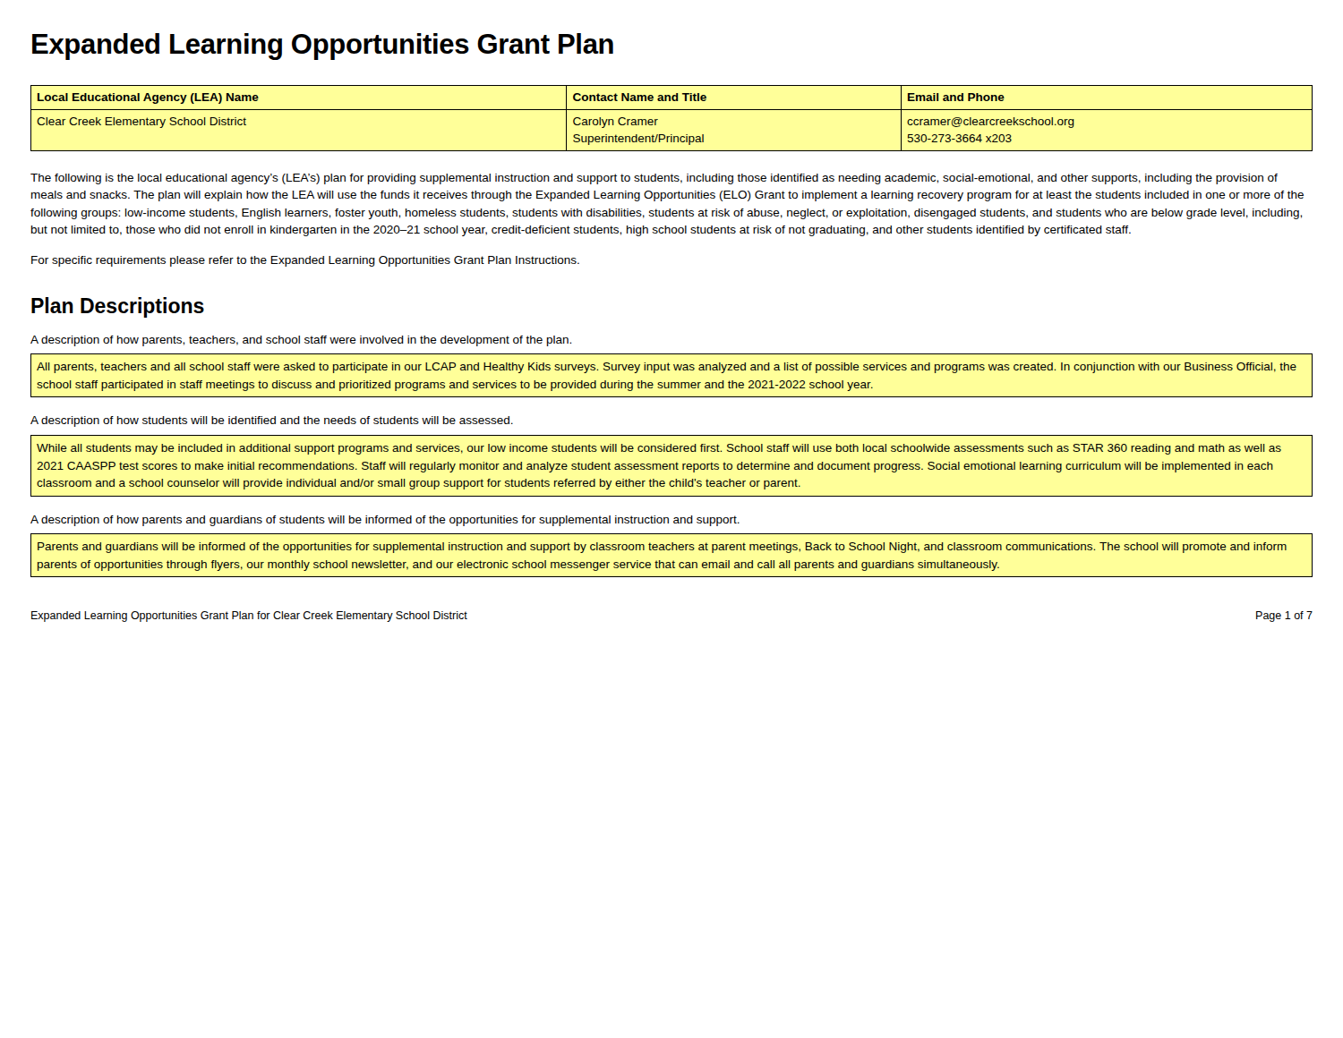Expanded Learning Opportunities Grant Plan
| Local Educational Agency (LEA) Name | Contact Name and Title | Email and Phone |
| --- | --- | --- |
| Clear Creek Elementary School District | Carolyn Cramer Superintendent/Principal | ccramer@clearcreekschool.org 530-273-3664 x203 |
The following is the local educational agency’s (LEA’s) plan for providing supplemental instruction and support to students, including those identified as needing academic, social-emotional, and other supports, including the provision of meals and snacks. The plan will explain how the LEA will use the funds it receives through the Expanded Learning Opportunities (ELO) Grant to implement a learning recovery program for at least the students included in one or more of the following groups: low-income students, English learners, foster youth, homeless students, students with disabilities, students at risk of abuse, neglect, or exploitation, disengaged students, and students who are below grade level, including, but not limited to, those who did not enroll in kindergarten in the 2020–21 school year, credit-deficient students, high school students at risk of not graduating, and other students identified by certificated staff.
For specific requirements please refer to the Expanded Learning Opportunities Grant Plan Instructions.
Plan Descriptions
A description of how parents, teachers, and school staff were involved in the development of the plan.
All parents, teachers and all school staff were asked to participate in our LCAP and Healthy Kids surveys. Survey input was analyzed and a list of possible services and programs was created. In conjunction with our Business Official, the school staff participated in staff meetings to discuss and prioritized programs and services to be provided during the summer and the 2021-2022 school year.
A description of how students will be identified and the needs of students will be assessed.
While all students may be included in additional support programs and services, our low income students will be considered first. School staff will use both local schoolwide assessments such as STAR 360 reading and math as well as 2021 CAASPP test scores to make initial recommendations. Staff will regularly monitor and analyze student assessment reports to determine and document progress. Social emotional learning curriculum will be implemented in each classroom and a school counselor will provide individual and/or small group support for students referred by either the child's teacher or parent.
A description of how parents and guardians of students will be informed of the opportunities for supplemental instruction and support.
Parents and guardians will be informed of the opportunities for supplemental instruction and support by classroom teachers at parent meetings, Back to School Night, and classroom communications. The school will promote and inform parents of opportunities through flyers, our monthly school newsletter, and our electronic school messenger service that can email and call all parents and guardians simultaneously.
Expanded Learning Opportunities Grant Plan for Clear Creek Elementary School District Page 1 of 7